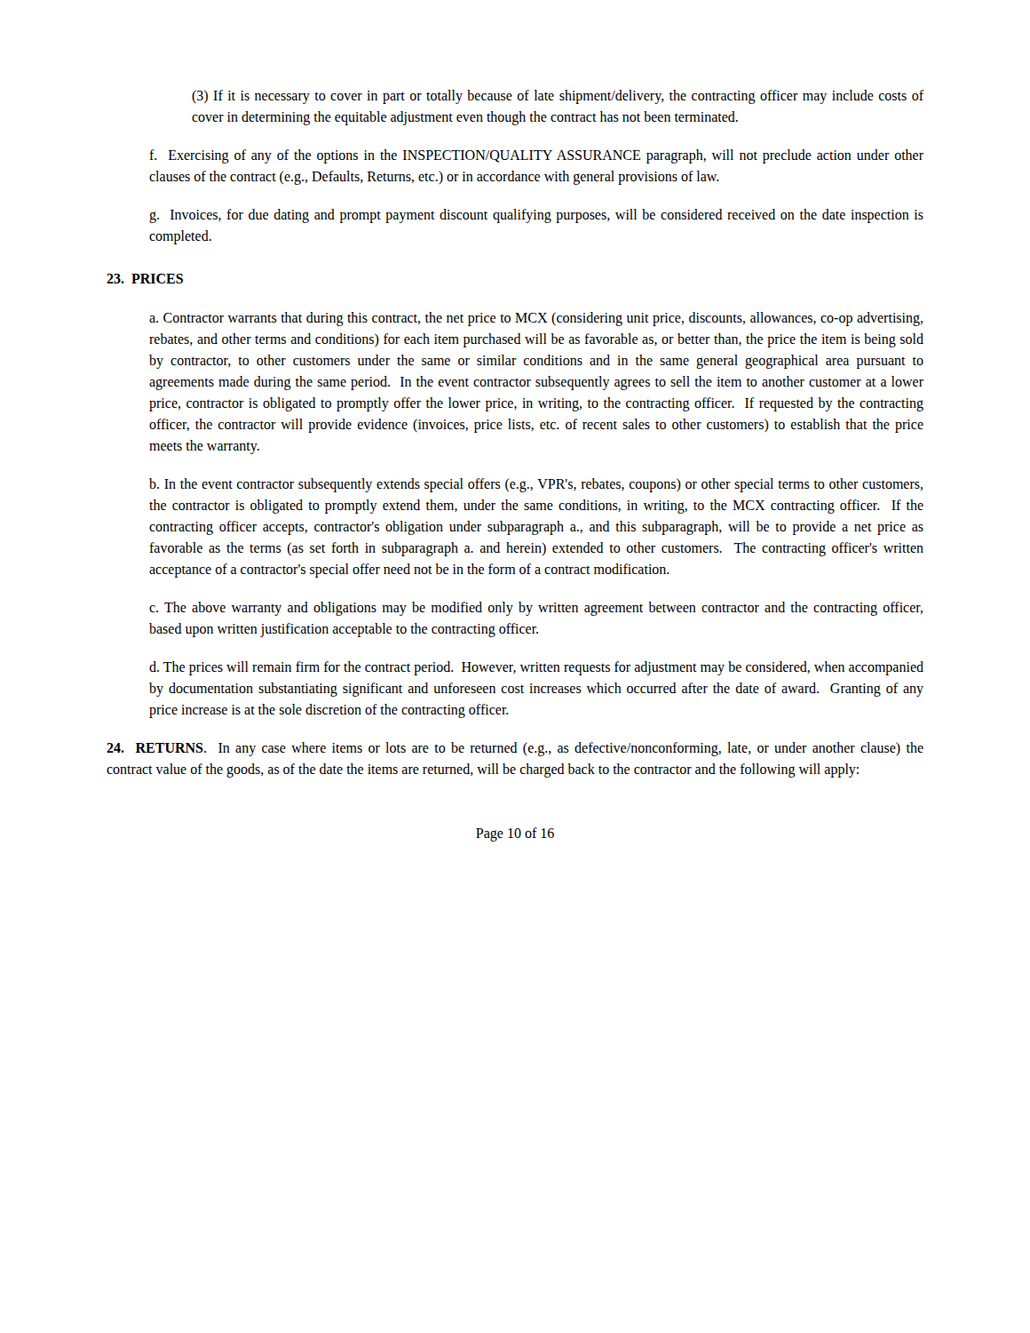(3) If it is necessary to cover in part or totally because of late shipment/delivery, the contracting officer may include costs of cover in determining the equitable adjustment even though the contract has not been terminated.
f. Exercising of any of the options in the INSPECTION/QUALITY ASSURANCE paragraph, will not preclude action under other clauses of the contract (e.g., Defaults, Returns, etc.) or in accordance with general provisions of law.
g. Invoices, for due dating and prompt payment discount qualifying purposes, will be considered received on the date inspection is completed.
23. PRICES
a. Contractor warrants that during this contract, the net price to MCX (considering unit price, discounts, allowances, co-op advertising, rebates, and other terms and conditions) for each item purchased will be as favorable as, or better than, the price the item is being sold by contractor, to other customers under the same or similar conditions and in the same general geographical area pursuant to agreements made during the same period. In the event contractor subsequently agrees to sell the item to another customer at a lower price, contractor is obligated to promptly offer the lower price, in writing, to the contracting officer. If requested by the contracting officer, the contractor will provide evidence (invoices, price lists, etc. of recent sales to other customers) to establish that the price meets the warranty.
b. In the event contractor subsequently extends special offers (e.g., VPR's, rebates, coupons) or other special terms to other customers, the contractor is obligated to promptly extend them, under the same conditions, in writing, to the MCX contracting officer. If the contracting officer accepts, contractor's obligation under subparagraph a., and this subparagraph, will be to provide a net price as favorable as the terms (as set forth in subparagraph a. and herein) extended to other customers. The contracting officer's written acceptance of a contractor's special offer need not be in the form of a contract modification.
c. The above warranty and obligations may be modified only by written agreement between contractor and the contracting officer, based upon written justification acceptable to the contracting officer.
d. The prices will remain firm for the contract period. However, written requests for adjustment may be considered, when accompanied by documentation substantiating significant and unforeseen cost increases which occurred after the date of award. Granting of any price increase is at the sole discretion of the contracting officer.
24. RETURNS. In any case where items or lots are to be returned (e.g., as defective/nonconforming, late, or under another clause) the contract value of the goods, as of the date the items are returned, will be charged back to the contractor and the following will apply:
Page 10 of 16